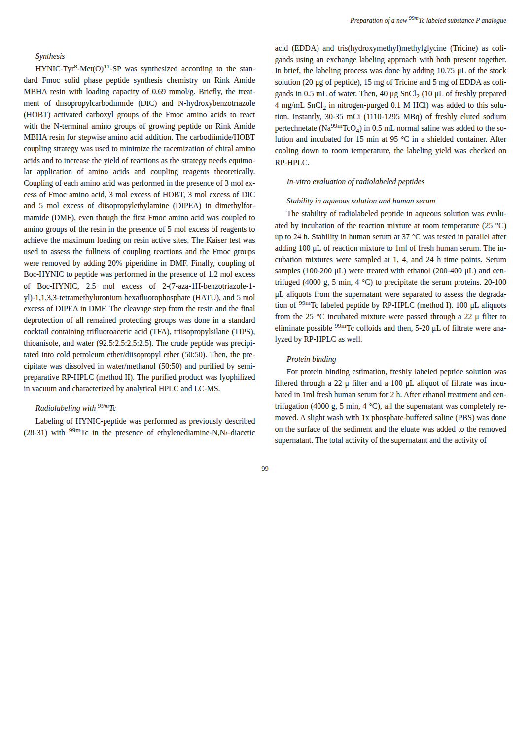Preparation of a new 99mTc labeled substance P analogue
Synthesis
HYNIC-Tyr8-Met(O)11-SP was synthesized according to the standard Fmoc solid phase peptide synthesis chemistry on Rink Amide MBHA resin with loading capacity of 0.69 mmol/g. Briefly, the treatment of diisopropylcarbodiimide (DIC) and N-hydroxybenzotriazole (HOBT) activated carboxyl groups of the Fmoc amino acids to react with the N-terminal amino groups of growing peptide on Rink Amide MBHA resin for stepwise amino acid addition. The carbodiimide/HOBT coupling strategy was used to minimize the racemization of chiral amino acids and to increase the yield of reactions as the strategy needs equimolar application of amino acids and coupling reagents theoretically. Coupling of each amino acid was performed in the presence of 3 mol excess of Fmoc amino acid, 3 mol excess of HOBT, 3 mol excess of DIC and 5 mol excess of diisopropylethylamine (DIPEA) in dimethylformamide (DMF), even though the first Fmoc amino acid was coupled to amino groups of the resin in the presence of 5 mol excess of reagents to achieve the maximum loading on resin active sites. The Kaiser test was used to assess the fullness of coupling reactions and the Fmoc groups were removed by adding 20% piperidine in DMF. Finally, coupling of Boc-HYNIC to peptide was performed in the presence of 1.2 mol excess of Boc-HYNIC, 2.5 mol excess of 2-(7-aza-1H-benzotriazole-1-yl)-1,1,3,3-tetramethyluronium hexafluorophosphate (HATU), and 5 mol excess of DIPEA in DMF. The cleavage step from the resin and the final deprotection of all remained protecting groups was done in a standard cocktail containing trifluoroacetic acid (TFA), triisopropylsilane (TIPS), thioanisole, and water (92.5:2.5:2.5:2.5). The crude peptide was precipitated into cold petroleum ether/diisopropyl ether (50:50). Then, the precipitate was dissolved in water/methanol (50:50) and purified by semi-preparative RP-HPLC (method II). The purified product was lyophilized in vacuum and characterized by analytical HPLC and LC-MS.
Radiolabeling with 99mTc
Labeling of HYNIC-peptide was performed as previously described (28-31) with 99mTc in the presence of ethylenediamine-N,N›-diacetic acid (EDDA) and tris(hydroxymethyl)methylglycine (Tricine) as coligands using an exchange labeling approach with both present together. In brief, the labeling process was done by adding 10.75 μL of the stock solution (20 μg of peptide), 15 mg of Tricine and 5 mg of EDDA as coligands in 0.5 mL of water. Then, 40 μg SnCl2 (10 μL of freshly prepared 4 mg/mL SnCl2 in nitrogen-purged 0.1 M HCl) was added to this solution. Instantly, 30-35 mCi (1110-1295 MBq) of freshly eluted sodium pertechnetate (Na99mTcO4) in 0.5 mL normal saline was added to the solution and incubated for 15 min at 95 °C in a shielded container. After cooling down to room temperature, the labeling yield was checked on RP-HPLC.
In-vitro evaluation of radiolabeled peptides
Stability in aqueous solution and human serum
The stability of radiolabeled peptide in aqueous solution was evaluated by incubation of the reaction mixture at room temperature (25 °C) up to 24 h. Stability in human serum at 37 °C was tested in parallel after adding 100 μL of reaction mixture to 1ml of fresh human serum. The incubation mixtures were sampled at 1, 4, and 24 h time points. Serum samples (100-200 μL) were treated with ethanol (200-400 μL) and centrifuged (4000 g, 5 min, 4 °C) to precipitate the serum proteins. 20-100 μL aliquots from the supernatant were separated to assess the degradation of 99mTc labeled peptide by RP-HPLC (method I). 100 μL aliquots from the 25 °C incubated mixture were passed through a 22 μ filter to eliminate possible 99mTc colloids and then, 5-20 μL of filtrate were analyzed by RP-HPLC as well.
Protein binding
For protein binding estimation, freshly labeled peptide solution was filtered through a 22 μ filter and a 100 μL aliquot of filtrate was incubated in 1ml fresh human serum for 2 h. After ethanol treatment and centrifugation (4000 g, 5 min, 4 °C), all the supernatant was completely removed. A slight wash with 1x phosphate-buffered saline (PBS) was done on the surface of the sediment and the eluate was added to the removed supernatant. The total activity of the supernatant and the activity of
99